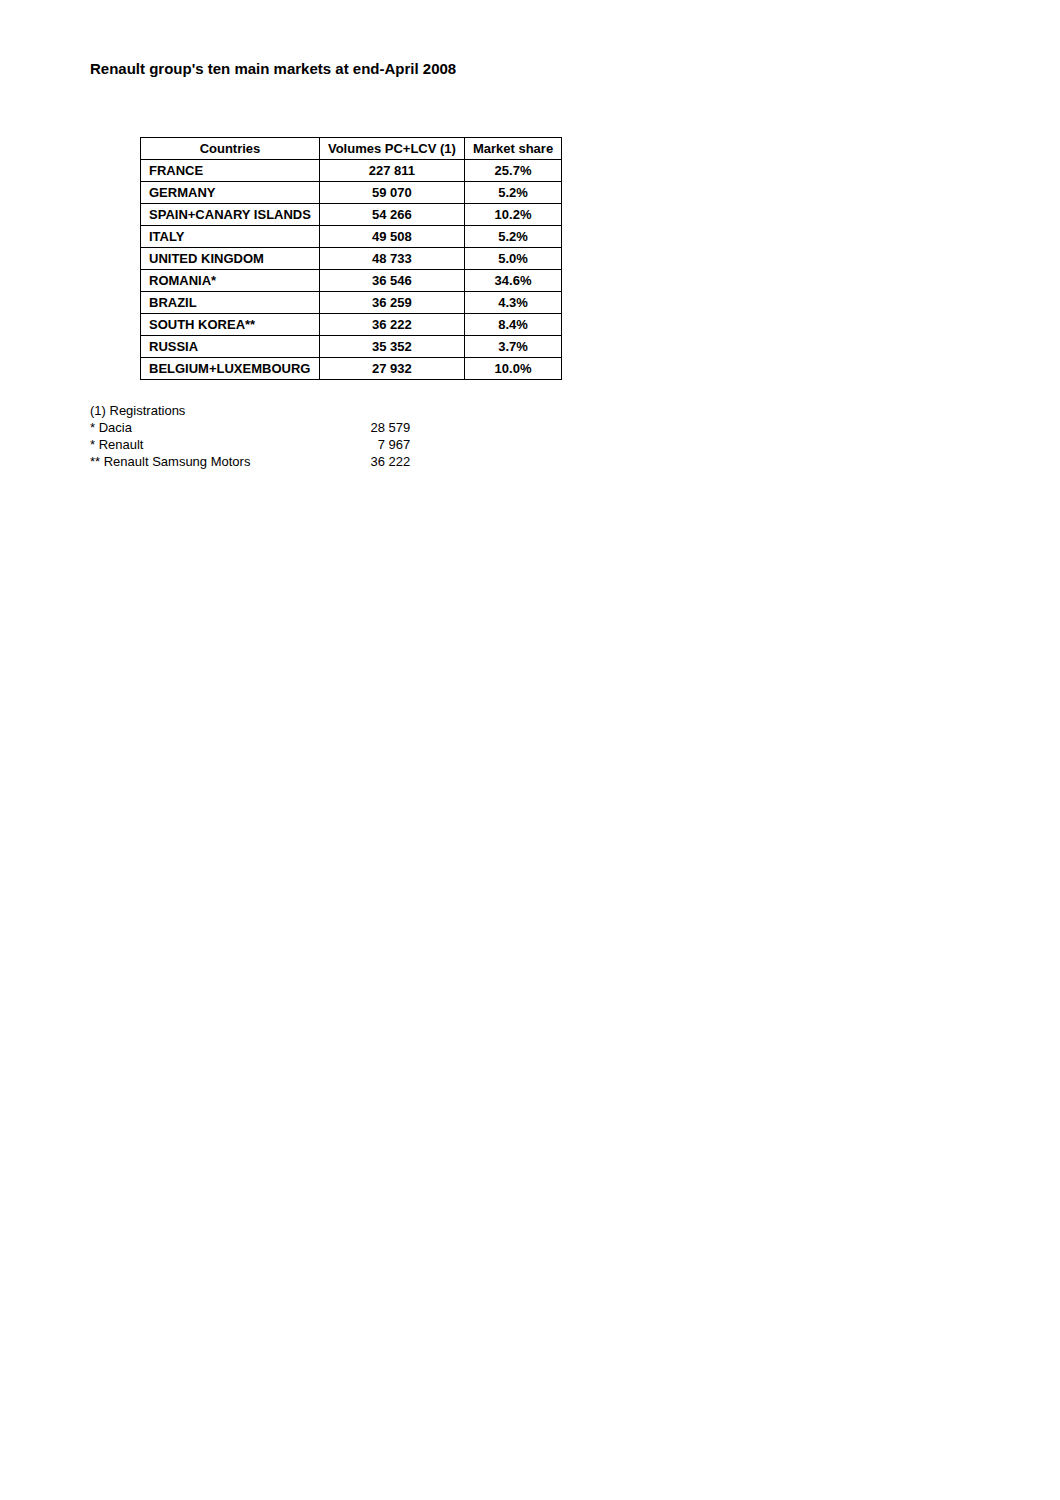Renault group's ten main markets at end-April 2008
| Countries | Volumes PC+LCV (1) | Market share |
| --- | --- | --- |
| FRANCE | 227 811 | 25.7% |
| GERMANY | 59 070 | 5.2% |
| SPAIN+CANARY ISLANDS | 54 266 | 10.2% |
| ITALY | 49 508 | 5.2% |
| UNITED KINGDOM | 48 733 | 5.0% |
| ROMANIA* | 36 546 | 34.6% |
| BRAZIL | 36 259 | 4.3% |
| SOUTH KOREA** | 36 222 | 8.4% |
| RUSSIA | 35 352 | 3.7% |
| BELGIUM+LUXEMBOURG | 27 932 | 10.0% |
| (1) Registrations | |
| * Dacia | 28 579 |
| * Renault | 7 967 |
| ** Renault Samsung Motors | 36 222 |